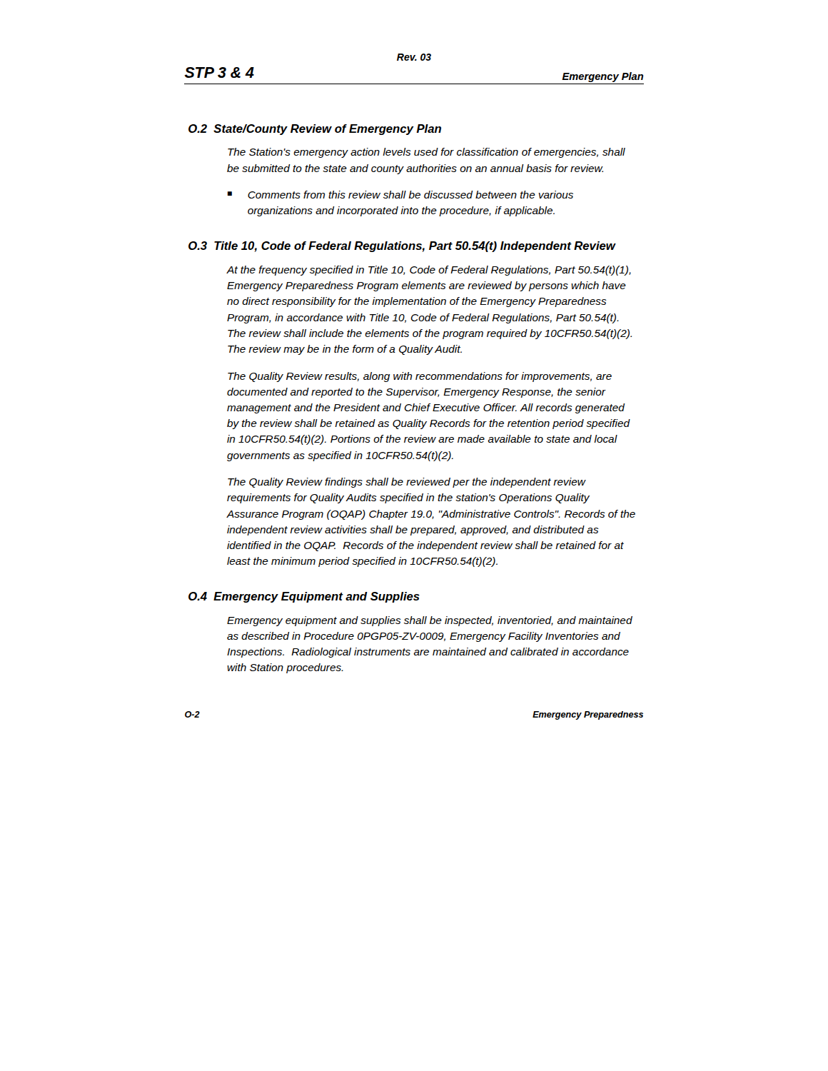Rev. 03
STP 3 & 4
Emergency Plan
O.2 State/County Review of Emergency Plan
The Station's emergency action levels used for classification of emergencies, shall be submitted to the state and county authorities on an annual basis for review.
■
Comments from this review shall be discussed between the various organizations and incorporated into the procedure, if applicable.
O.3 Title 10, Code of Federal Regulations, Part 50.54(t) Independent Review
At the frequency specified in Title 10, Code of Federal Regulations, Part 50.54(t)(1), Emergency Preparedness Program elements are reviewed by persons which have no direct responsibility for the implementation of the Emergency Preparedness Program, in accordance with Title 10, Code of Federal Regulations, Part 50.54(t). The review shall include the elements of the program required by 10CFR50.54(t)(2). The review may be in the form of a Quality Audit.
The Quality Review results, along with recommendations for improvements, are documented and reported to the Supervisor, Emergency Response, the senior management and the President and Chief Executive Officer. All records generated by the review shall be retained as Quality Records for the retention period specified in 10CFR50.54(t)(2). Portions of the review are made available to state and local governments as specified in 10CFR50.54(t)(2).
The Quality Review findings shall be reviewed per the independent review requirements for Quality Audits specified in the station's Operations Quality Assurance Program (OQAP) Chapter 19.0, "Administrative Controls". Records of the independent review activities shall be prepared, approved, and distributed as identified in the OQAP. Records of the independent review shall be retained for at least the minimum period specified in 10CFR50.54(t)(2).
O.4 Emergency Equipment and Supplies
Emergency equipment and supplies shall be inspected, inventoried, and maintained as described in Procedure 0PGP05-ZV-0009, Emergency Facility Inventories and Inspections. Radiological instruments are maintained and calibrated in accordance with Station procedures.
O-2
Emergency Preparedness